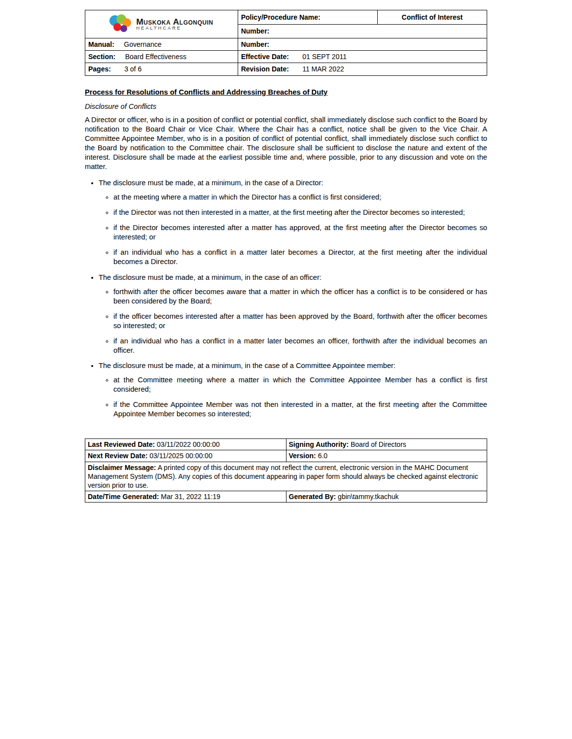| Muskoka Algonquin Healthcare | Policy/Procedure Name: | Conflict of Interest |
| Number: |
| Manual: Governance | Number: |
| Section: Board Effectiveness | Effective Date: 01 SEPT 2011 |
| Pages: 3 of 6 | Revision Date: 11 MAR 2022 |
Process for Resolutions of Conflicts and Addressing Breaches of Duty
Disclosure of Conflicts
A Director or officer, who is in a position of conflict or potential conflict, shall immediately disclose such conflict to the Board by notification to the Board Chair or Vice Chair. Where the Chair has a conflict, notice shall be given to the Vice Chair. A Committee Appointee Member, who is in a position of conflict of potential conflict, shall immediately disclose such conflict to the Board by notification to the Committee chair. The disclosure shall be sufficient to disclose the nature and extent of the interest. Disclosure shall be made at the earliest possible time and, where possible, prior to any discussion and vote on the matter.
The disclosure must be made, at a minimum, in the case of a Director:
at the meeting where a matter in which the Director has a conflict is first considered;
if the Director was not then interested in a matter, at the first meeting after the Director becomes so interested;
if the Director becomes interested after a matter has approved, at the first meeting after the Director becomes so interested; or
if an individual who has a conflict in a matter later becomes a Director, at the first meeting after the individual becomes a Director.
The disclosure must be made, at a minimum, in the case of an officer:
forthwith after the officer becomes aware that a matter in which the officer has a conflict is to be considered or has been considered by the Board;
if the officer becomes interested after a matter has been approved by the Board, forthwith after the officer becomes so interested; or
if an individual who has a conflict in a matter later becomes an officer, forthwith after the individual becomes an officer.
The disclosure must be made, at a minimum, in the case of a Committee Appointee member:
at the Committee meeting where a matter in which the Committee Appointee Member has a conflict is first considered;
if the Committee Appointee Member was not then interested in a matter, at the first meeting after the Committee Appointee Member becomes so interested;
| Last Reviewed Date: 03/11/2022 00:00:00 | Signing Authority: Board of Directors |
| Next Review Date: 03/11/2025 00:00:00 | Version: 6.0 |
| Disclaimer Message: A printed copy of this document may not reflect the current, electronic version in the MAHC Document Management System (DMS). Any copies of this document appearing in paper form should always be checked against electronic version prior to use. |
| Date/Time Generated: Mar 31, 2022 11:19 | Generated By: gbin\tammy.tkachuk |